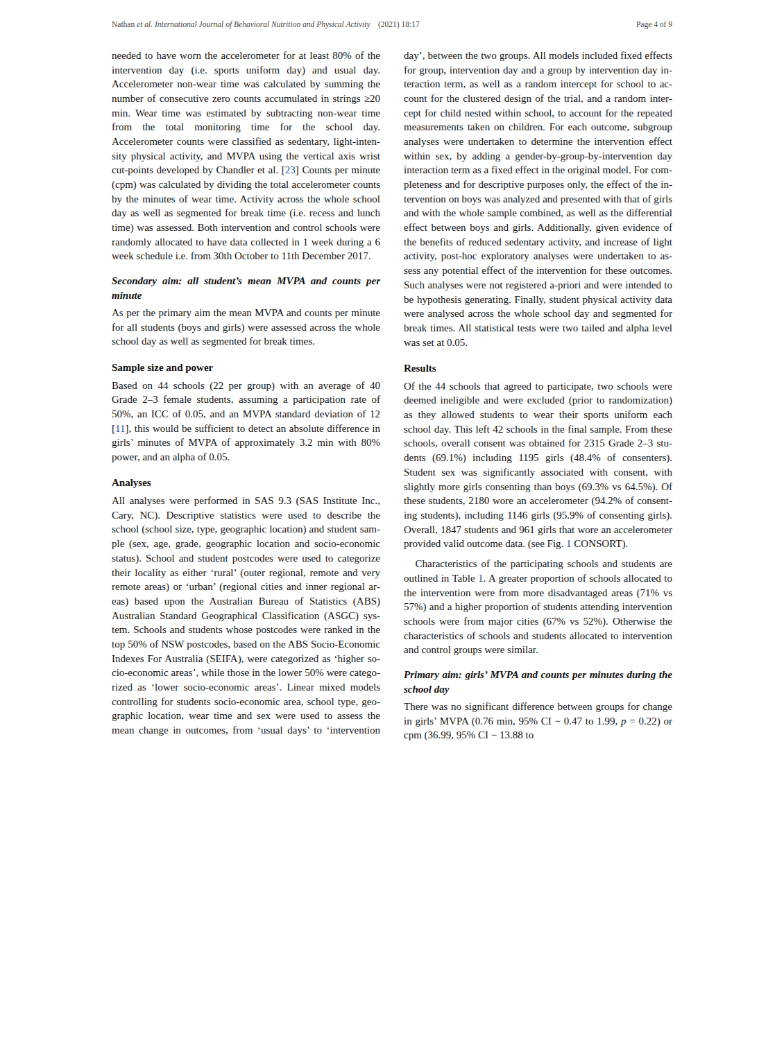Nathan et al. International Journal of Behavioral Nutrition and Physical Activity (2021) 18:17
Page 4 of 9
needed to have worn the accelerometer for at least 80% of the intervention day (i.e. sports uniform day) and usual day. Accelerometer non-wear time was calculated by summing the number of consecutive zero counts accumulated in strings ≥20 min. Wear time was estimated by subtracting non-wear time from the total monitoring time for the school day. Accelerometer counts were classified as sedentary, light-intensity physical activity, and MVPA using the vertical axis wrist cut-points developed by Chandler et al. [23] Counts per minute (cpm) was calculated by dividing the total accelerometer counts by the minutes of wear time. Activity across the whole school day as well as segmented for break time (i.e. recess and lunch time) was assessed. Both intervention and control schools were randomly allocated to have data collected in 1 week during a 6 week schedule i.e. from 30th October to 11th December 2017.
Secondary aim: all student’s mean MVPA and counts per minute
As per the primary aim the mean MVPA and counts per minute for all students (boys and girls) were assessed across the whole school day as well as segmented for break times.
Sample size and power
Based on 44 schools (22 per group) with an average of 40 Grade 2–3 female students, assuming a participation rate of 50%, an ICC of 0.05, and an MVPA standard deviation of 12 [11], this would be sufficient to detect an absolute difference in girls’ minutes of MVPA of approximately 3.2 min with 80% power, and an alpha of 0.05.
Analyses
All analyses were performed in SAS 9.3 (SAS Institute Inc., Cary, NC). Descriptive statistics were used to describe the school (school size, type, geographic location) and student sample (sex, age, grade, geographic location and socio-economic status). School and student postcodes were used to categorize their locality as either ‘rural’ (outer regional, remote and very remote areas) or ‘urban’ (regional cities and inner regional areas) based upon the Australian Bureau of Statistics (ABS) Australian Standard Geographical Classification (ASGC) system. Schools and students whose postcodes were ranked in the top 50% of NSW postcodes, based on the ABS Socio-Economic Indexes For Australia (SEIFA), were categorized as ‘higher socio-economic areas’, while those in the lower 50% were categorized as ‘lower socio-economic areas’. Linear mixed models controlling for students socio-economic area, school type, geographic location, wear time and sex were used to assess the mean change in outcomes, from ‘usual days’ to ‘intervention day’, between the two groups. All models included fixed effects for group, intervention day and a group by intervention day interaction term, as well as a random intercept for school to account for the clustered design of the trial, and a random intercept for child nested within school, to account for the repeated measurements taken on children. For each outcome, subgroup analyses were undertaken to determine the intervention effect within sex, by adding a gender-by-group-by-intervention day interaction term as a fixed effect in the original model. For completeness and for descriptive purposes only, the effect of the intervention on boys was analyzed and presented with that of girls and with the whole sample combined, as well as the differential effect between boys and girls. Additionally, given evidence of the benefits of reduced sedentary activity, and increase of light activity, post-hoc exploratory analyses were undertaken to assess any potential effect of the intervention for these outcomes. Such analyses were not registered a-priori and were intended to be hypothesis generating. Finally, student physical activity data were analysed across the whole school day and segmented for break times. All statistical tests were two tailed and alpha level was set at 0.05.
Results
Of the 44 schools that agreed to participate, two schools were deemed ineligible and were excluded (prior to randomization) as they allowed students to wear their sports uniform each school day. This left 42 schools in the final sample. From these schools, overall consent was obtained for 2315 Grade 2–3 students (69.1%) including 1195 girls (48.4% of consenters). Student sex was significantly associated with consent, with slightly more girls consenting than boys (69.3% vs 64.5%). Of these students, 2180 wore an accelerometer (94.2% of consenting students), including 1146 girls (95.9% of consenting girls). Overall, 1847 students and 961 girls that wore an accelerometer provided valid outcome data. (see Fig. 1 CONSORT).
Characteristics of the participating schools and students are outlined in Table 1. A greater proportion of schools allocated to the intervention were from more disadvantaged areas (71% vs 57%) and a higher proportion of students attending intervention schools were from major cities (67% vs 52%). Otherwise the characteristics of schools and students allocated to intervention and control groups were similar.
Primary aim: girls’ MVPA and counts per minutes during the school day
There was no significant difference between groups for change in girls’ MVPA (0.76 min, 95% CI − 0.47 to 1.99, p = 0.22) or cpm (36.99, 95% CI − 13.88 to